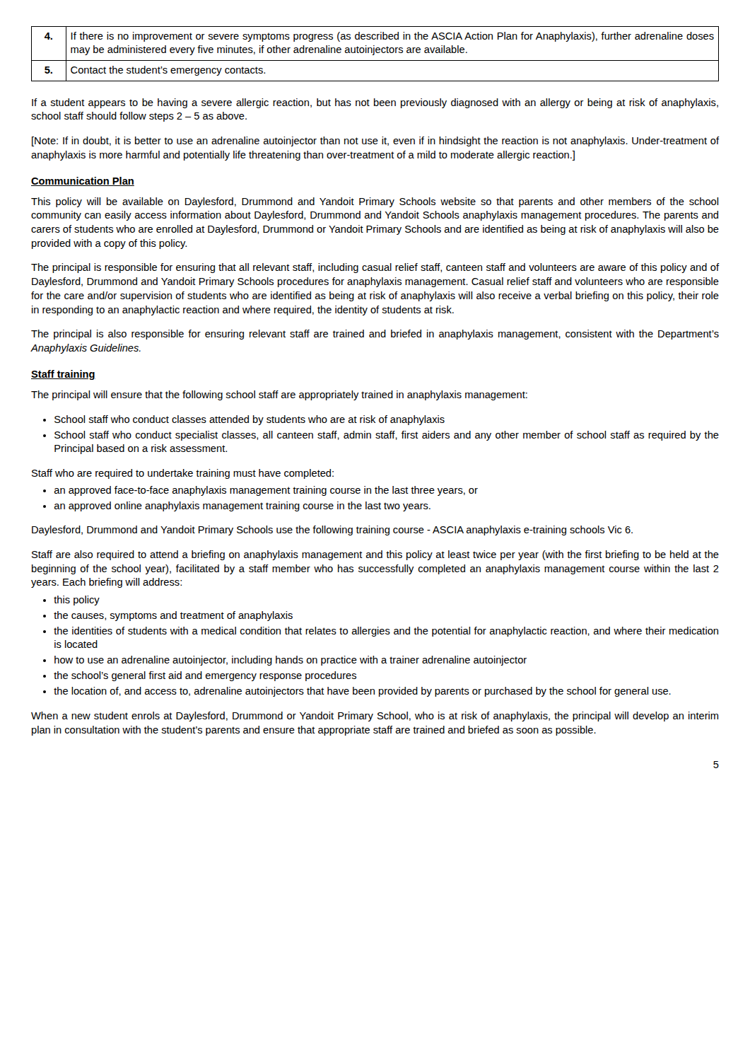| 4. | If there is no improvement or severe symptoms progress (as described in the ASCIA Action Plan for Anaphylaxis), further adrenaline doses may be administered every five minutes, if other adrenaline autoinjectors are available. |
| 5. | Contact the student’s emergency contacts. |
If a student appears to be having a severe allergic reaction, but has not been previously diagnosed with an allergy or being at risk of anaphylaxis, school staff should follow steps 2 – 5 as above.
[Note: If in doubt, it is better to use an adrenaline autoinjector than not use it, even if in hindsight the reaction is not anaphylaxis. Under-treatment of anaphylaxis is more harmful and potentially life threatening than over-treatment of a mild to moderate allergic reaction.]
Communication Plan
This policy will be available on Daylesford, Drummond and Yandoit Primary Schools website so that parents and other members of the school community can easily access information about Daylesford, Drummond and Yandoit Schools anaphylaxis management procedures. The parents and carers of students who are enrolled at Daylesford, Drummond or Yandoit Primary Schools and are identified as being at risk of anaphylaxis will also be provided with a copy of this policy.
The principal is responsible for ensuring that all relevant staff, including casual relief staff, canteen staff and volunteers are aware of this policy and of Daylesford, Drummond and Yandoit Primary Schools procedures for anaphylaxis management. Casual relief staff and volunteers who are responsible for the care and/or supervision of students who are identified as being at risk of anaphylaxis will also receive a verbal briefing on this policy, their role in responding to an anaphylactic reaction and where required, the identity of students at risk.
The principal is also responsible for ensuring relevant staff are trained and briefed in anaphylaxis management, consistent with the Department’s Anaphylaxis Guidelines.
Staff training
The principal will ensure that the following school staff are appropriately trained in anaphylaxis management:
School staff who conduct classes attended by students who are at risk of anaphylaxis
School staff who conduct specialist classes, all canteen staff, admin staff, first aiders and any other member of school staff as required by the Principal based on a risk assessment.
Staff who are required to undertake training must have completed:
an approved face-to-face anaphylaxis management training course in the last three years, or
an approved online anaphylaxis management training course in the last two years.
Daylesford, Drummond and Yandoit Primary Schools use the following training course - ASCIA anaphylaxis e-training schools Vic 6.
Staff are also required to attend a briefing on anaphylaxis management and this policy at least twice per year (with the first briefing to be held at the beginning of the school year), facilitated by a staff member who has successfully completed an anaphylaxis management course within the last 2 years. Each briefing will address:
this policy
the causes, symptoms and treatment of anaphylaxis
the identities of students with a medical condition that relates to allergies and the potential for anaphylactic reaction, and where their medication is located
how to use an adrenaline autoinjector, including hands on practice with a trainer adrenaline autoinjector
the school’s general first aid and emergency response procedures
the location of, and access to, adrenaline autoinjectors that have been provided by parents or purchased by the school for general use.
When a new student enrols at Daylesford, Drummond or Yandoit Primary School, who is at risk of anaphylaxis, the principal will develop an interim plan in consultation with the student’s parents and ensure that appropriate staff are trained and briefed as soon as possible.
5